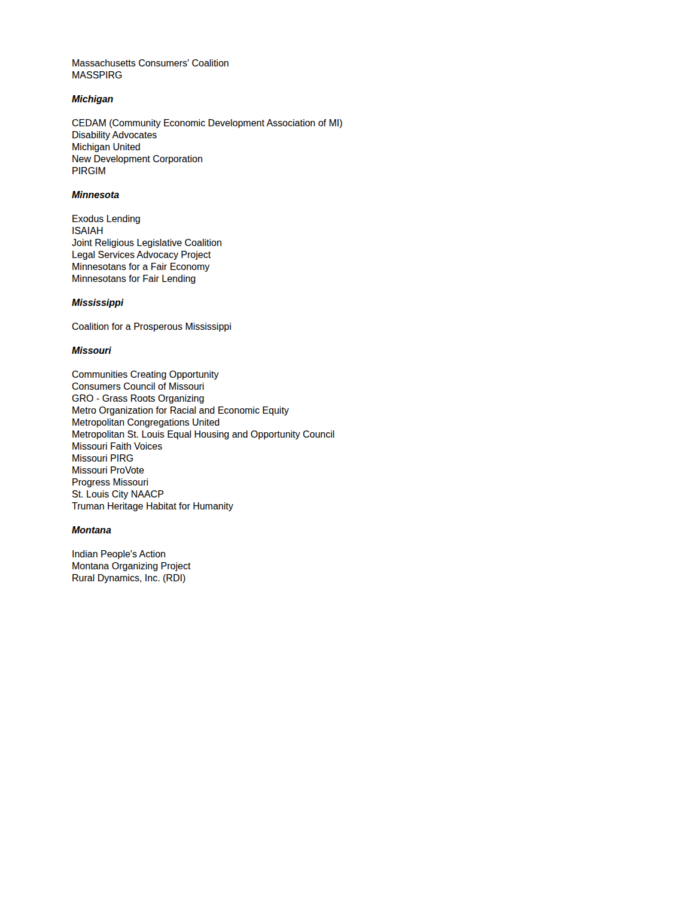Massachusetts Consumers' Coalition
MASSPIRG
Michigan
CEDAM (Community Economic Development Association of MI)
Disability Advocates
Michigan United
New Development Corporation
PIRGIM
Minnesota
Exodus Lending
ISAIAH
Joint Religious Legislative Coalition
Legal Services Advocacy Project
Minnesotans for a Fair Economy
Minnesotans for Fair Lending
Mississippi
Coalition for a Prosperous Mississippi
Missouri
Communities Creating Opportunity
Consumers Council of Missouri
GRO - Grass Roots Organizing
Metro Organization for Racial and Economic Equity
Metropolitan Congregations United
Metropolitan St. Louis Equal Housing and Opportunity Council
Missouri Faith Voices
Missouri PIRG
Missouri ProVote
Progress Missouri
St. Louis City NAACP
Truman Heritage Habitat for Humanity
Montana
Indian People's Action
Montana Organizing Project
Rural Dynamics, Inc. (RDI)